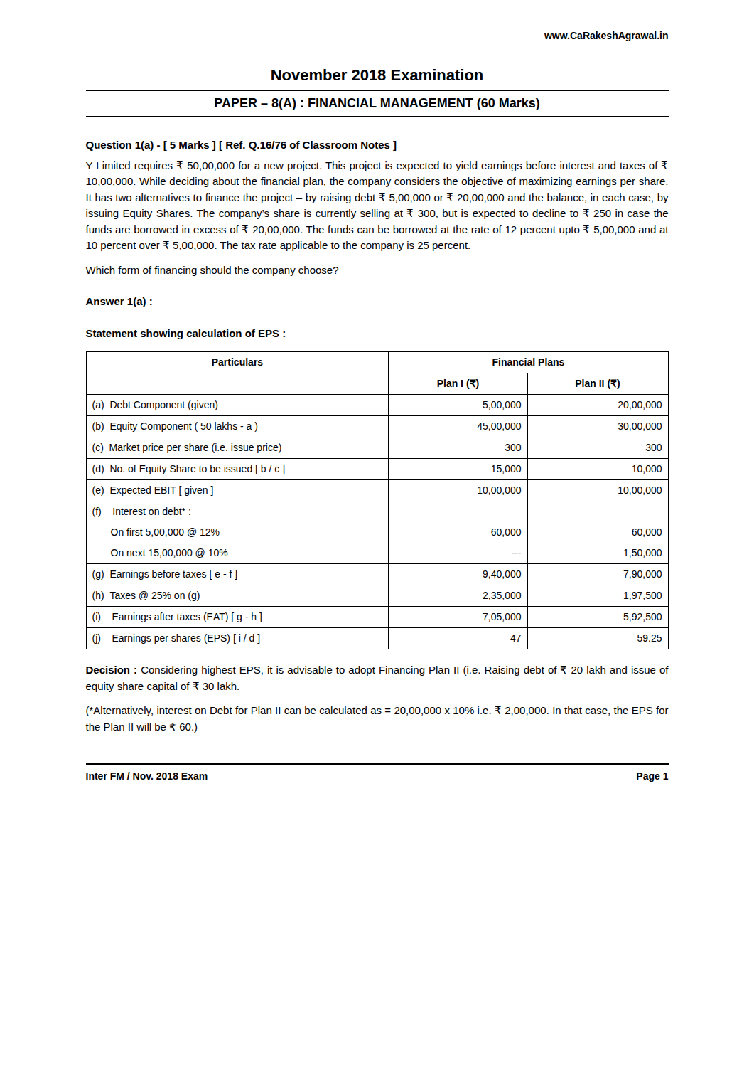www.CaRakeshAgrawal.in
November 2018 Examination
PAPER – 8(A) : FINANCIAL MANAGEMENT (60 Marks)
Question 1(a) - [ 5 Marks ] [ Ref. Q.16/76 of Classroom Notes ]
Y Limited requires ₹ 50,00,000 for a new project. This project is expected to yield earnings before interest and taxes of ₹ 10,00,000. While deciding about the financial plan, the company considers the objective of maximizing earnings per share. It has two alternatives to finance the project – by raising debt ₹ 5,00,000 or ₹ 20,00,000 and the balance, in each case, by issuing Equity Shares. The company’s share is currently selling at ₹ 300, but is expected to decline to ₹ 250 in case the funds are borrowed in excess of ₹ 20,00,000. The funds can be borrowed at the rate of 12 percent upto ₹ 5,00,000 and at 10 percent over ₹ 5,00,000. The tax rate applicable to the company is 25 percent.
Which form of financing should the company choose?
Answer 1(a) :
Statement showing calculation of EPS :
| Particulars | Financial Plans |
| --- | --- |
| Plan I (₹) | Plan II (₹) |
| (a) Debt Component (given) | 5,00,000 | 20,00,000 |
| (b) Equity Component ( 50 lakhs - a ) | 45,00,000 | 30,00,000 |
| (c) Market price per share (i.e. issue price) | 300 | 300 |
| (d) No. of Equity Share to be issued [ b / c ] | 15,000 | 10,000 |
| (e) Expected EBIT [ given ] | 10,00,000 | 10,00,000 |
| (f) Interest on debt* : | | |
| On first 5,00,000 @ 12% | 60,000 | 60,000 |
| On next 15,00,000 @ 10% | --- | 1,50,000 |
| (g) Earnings before taxes [ e - f ] | 9,40,000 | 7,90,000 |
| (h) Taxes @ 25% on (g) | 2,35,000 | 1,97,500 |
| (i) Earnings after taxes (EAT) [ g - h ] | 7,05,000 | 5,92,500 |
| (j) Earnings per shares (EPS) [ i / d ] | 47 | 59.25 |
Decision : Considering highest EPS, it is advisable to adopt Financing Plan II (i.e. Raising debt of ₹ 20 lakh and issue of equity share capital of ₹ 30 lakh.
(*Alternatively, interest on Debt for Plan II can be calculated as = 20,00,000 x 10% i.e. ₹ 2,00,000. In that case, the EPS for the Plan II will be ₹ 60.)
Inter FM / Nov. 2018 Exam Page 1